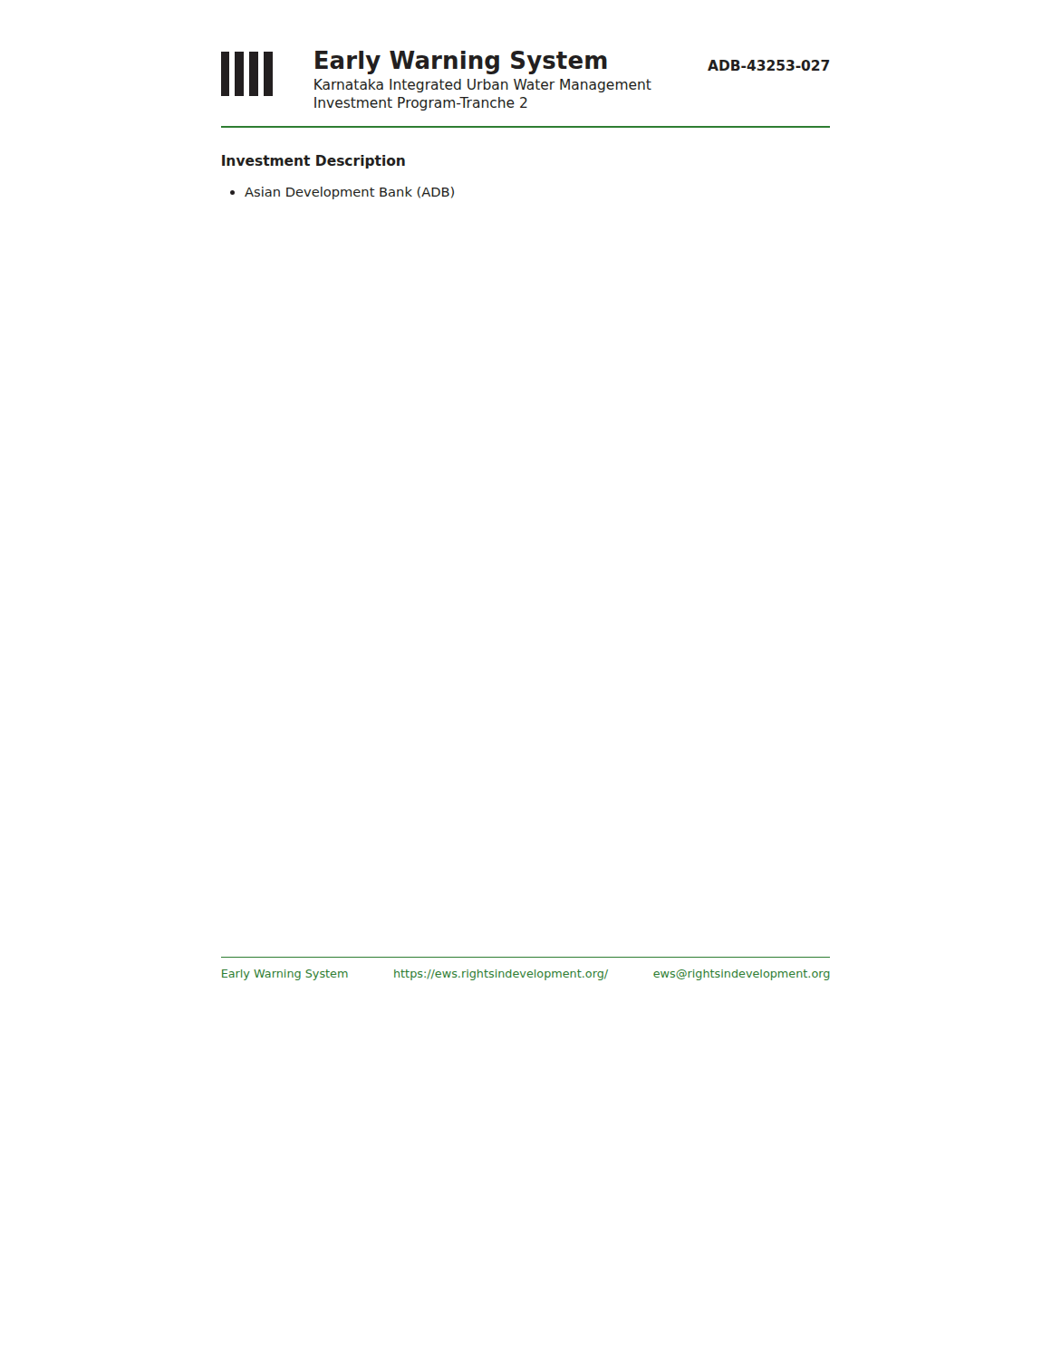Early Warning System
Karnataka Integrated Urban Water Management Investment Program-Tranche 2
ADB-43253-027
Investment Description
Asian Development Bank (ADB)
Early Warning System
https://ews.rightsindevelopment.org/
ews@rightsindevelopment.org